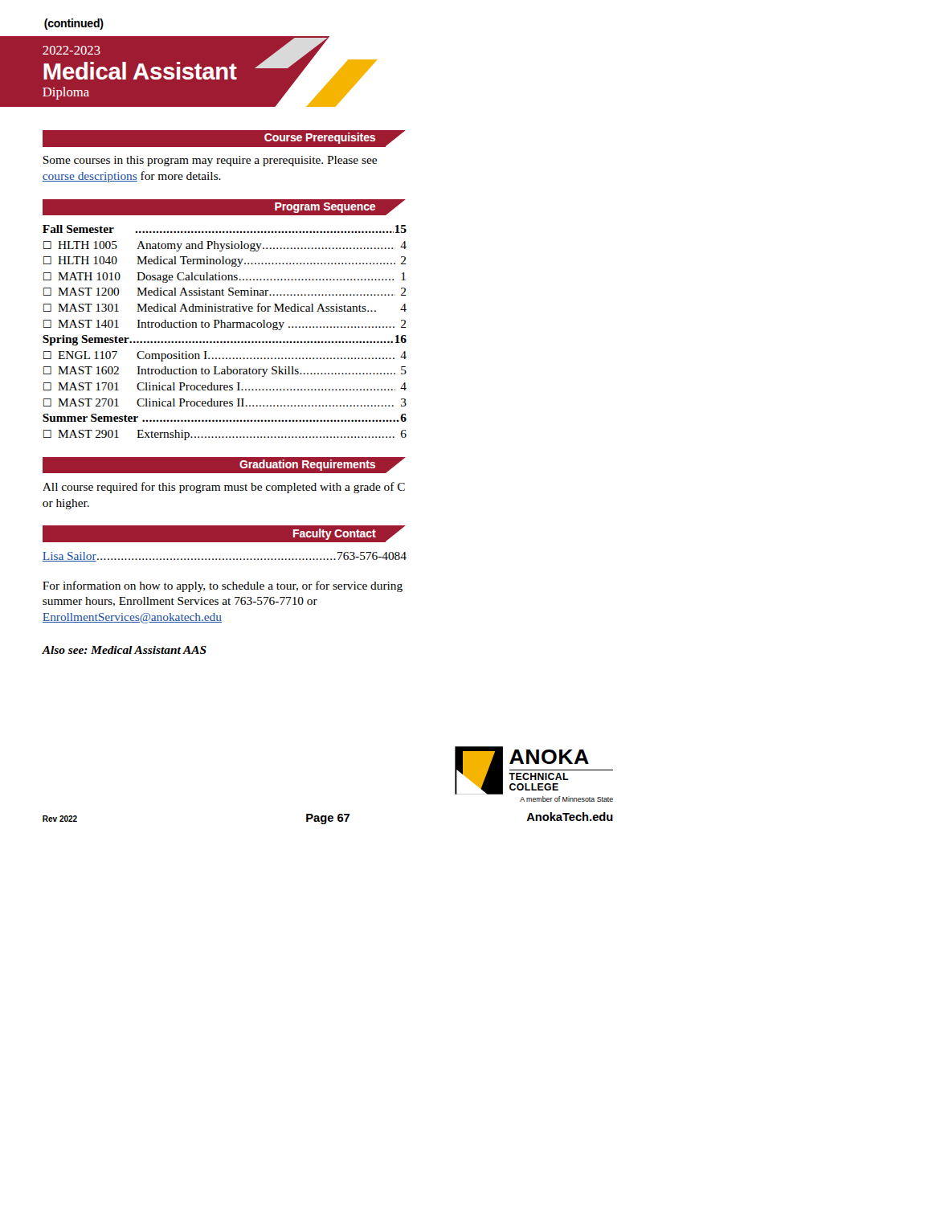(continued)
2022-2023
Medical Assistant
Diploma
Course Prerequisites
Some courses in this program may require a prerequisite. Please see course descriptions for more details.
Program Sequence
Fall Semester .......................................................................................................... 15
☐ HLTH 1005 Anatomy and Physiology .................................................................................... 4
☐ HLTH 1040 Medical Terminology .................................................................................... 2
☐ MATH 1010 Dosage Calculations .................................................................................... 1
☐ MAST 1200 Medical Assistant Seminar .................................................................................... 2
☐ MAST 1301 Medical Administrative for Medical Assistants ... 4
☐ MAST 1401 Introduction to Pharmacology .................................................................................... 2
Spring Semester .......................................................................................................... 16
☐ ENGL 1107 Composition I .................................................................................... 4
☐ MAST 1602 Introduction to Laboratory Skills ......................................................... 5
☐ MAST 1701 Clinical Procedures I .................................................................................... 4
☐ MAST 2701 Clinical Procedures II .................................................................................... 3
Summer Semester .......................................................................................................... 6
☐ MAST 2901 Externship .................................................................................... 6
Graduation Requirements
All course required for this program must be completed with a grade of C or higher.
Faculty Contact
Lisa Sailor .................................................................................................. 763-576-4084
For information on how to apply, to schedule a tour, or for service during summer hours, Enrollment Services at 763-576-7710 or EnrollmentServices@anokatech.edu
Also see: Medical Assistant AAS
ANOKA
TECHNICAL COLLEGE
A member of Minnesota State
Rev 2022
Page 67
AnokaTech.edu